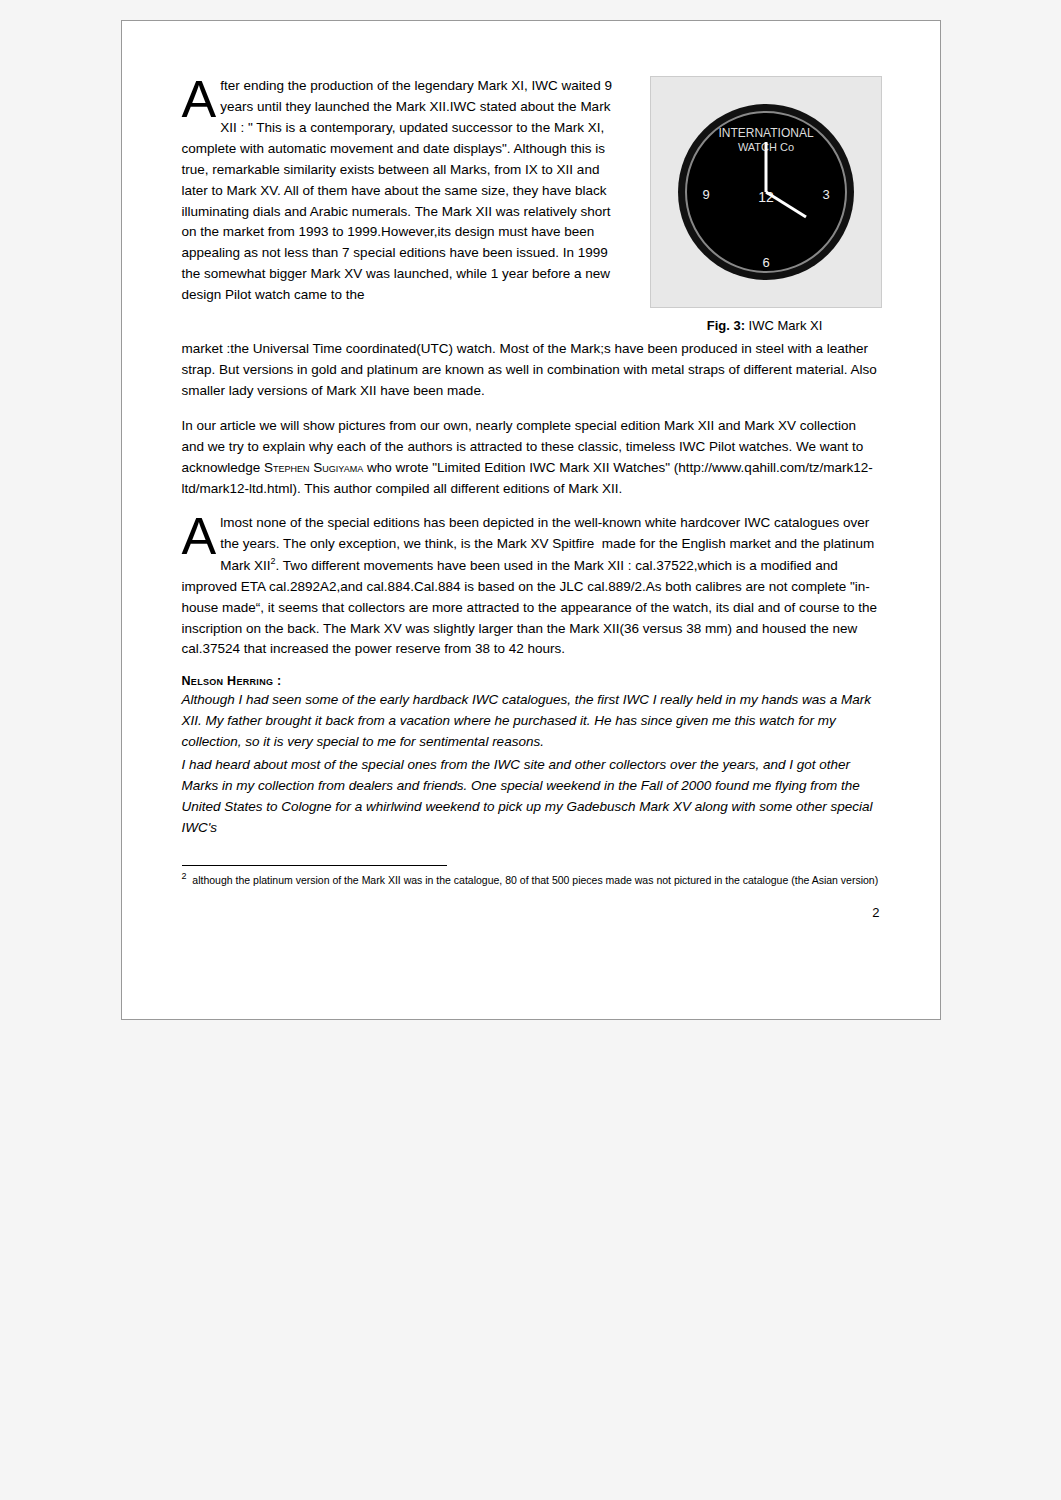Fig. 3: IWC Mark XI
After ending the production of the legendary Mark XI, IWC waited 9 years until they launched the Mark XII.IWC stated about the Mark XII : " This is a contemporary, updated successor to the Mark XI, complete with automatic movement and date displays". Although this is true, remarkable similarity exists between all Marks, from IX to XII and later to Mark XV. All of them have about the same size, they have black illuminating dials and Arabic numerals. The Mark XII was relatively short on the market from 1993 to 1999.However,its design must have been appealing as not less than 7 special editions have been issued. In 1999 the somewhat bigger Mark XV was launched, while 1 year before a new design Pilot watch came to the
market :the Universal Time coordinated(UTC) watch. Most of the Mark;s have been produced in steel with a leather strap. But versions in gold and platinum are known as well in combination with metal straps of different material. Also smaller lady versions of Mark XII have been made.
In our article we will show pictures from our own, nearly complete special edition Mark XII and Mark XV collection and we try to explain why each of the authors is attracted to these classic, timeless IWC Pilot watches. We want to acknowledge Stephen Sugiyama who wrote "Limited Edition IWC Mark XII Watches" (http://www.qahill.com/tz/mark12-ltd/mark12-ltd.html). This author compiled all different editions of Mark XII.
Almost none of the special editions has been depicted in the well-known white hardcover IWC catalogues over the years. The only exception, we think, is the Mark XV Spitfire made for the English market and the platinum Mark XII2. Two different movements have been used in the Mark XII : cal.37522,which is a modified and improved ETA cal.2892A2,and cal.884.Cal.884 is based on the JLC cal.889/2.As both calibres are not complete "in-house made“, it seems that collectors are more attracted to the appearance of the watch, its dial and of course to the inscription on the back. The Mark XV was slightly larger than the Mark XII(36 versus 38 mm) and housed the new cal.37524 that increased the power reserve from 38 to 42 hours.
Nelson Herring :
Although I had seen some of the early hardback IWC catalogues, the first IWC I really held in my hands was a Mark XII. My father brought it back from a vacation where he purchased it. He has since given me this watch for my collection, so it is very special to me for sentimental reasons.
I had heard about most of the special ones from the IWC site and other collectors over the years, and I got other Marks in my collection from dealers and friends. One special weekend in the Fall of 2000 found me flying from the United States to Cologne for a whirlwind weekend to pick up my Gadebusch Mark XV along with some other special IWC's
2 although the platinum version of the Mark XII was in the catalogue, 80 of that 500 pieces made was not pictured in the catalogue (the Asian version)
2